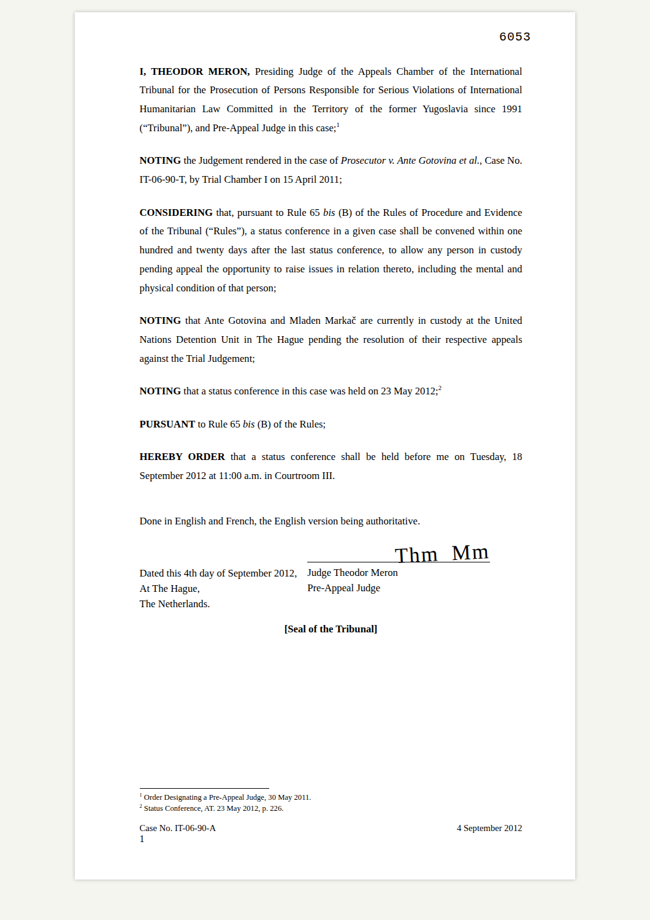6053
I, THEODOR MERON, Presiding Judge of the Appeals Chamber of the International Tribunal for the Prosecution of Persons Responsible for Serious Violations of International Humanitarian Law Committed in the Territory of the former Yugoslavia since 1991 (“Tribunal”), and Pre-Appeal Judge in this case;1
NOTING the Judgement rendered in the case of Prosecutor v. Ante Gotovina et al., Case No. IT-06-90-T, by Trial Chamber I on 15 April 2011;
CONSIDERING that, pursuant to Rule 65 bis (B) of the Rules of Procedure and Evidence of the Tribunal (“Rules”), a status conference in a given case shall be convened within one hundred and twenty days after the last status conference, to allow any person in custody pending appeal the opportunity to raise issues in relation thereto, including the mental and physical condition of that person;
NOTING that Ante Gotovina and Mladen Markač are currently in custody at the United Nations Detention Unit in The Hague pending the resolution of their respective appeals against the Trial Judgement;
NOTING that a status conference in this case was held on 23 May 2012;2
PURSUANT to Rule 65 bis (B) of the Rules;
HEREBY ORDER that a status conference shall be held before me on Tuesday, 18 September 2012 at 11:00 a.m. in Courtroom III.
Done in English and French, the English version being authoritative.
Thm Mm
Judge Theodor Meron
Pre-Appeal Judge
Dated this 4th day of September 2012,
At The Hague,
The Netherlands.
[Seal of the Tribunal]
1 Order Designating a Pre-Appeal Judge, 30 May 2011.
2 Status Conference, AT. 23 May 2012, p. 226.
Case No. IT-06-90-A 4 September 2012
1